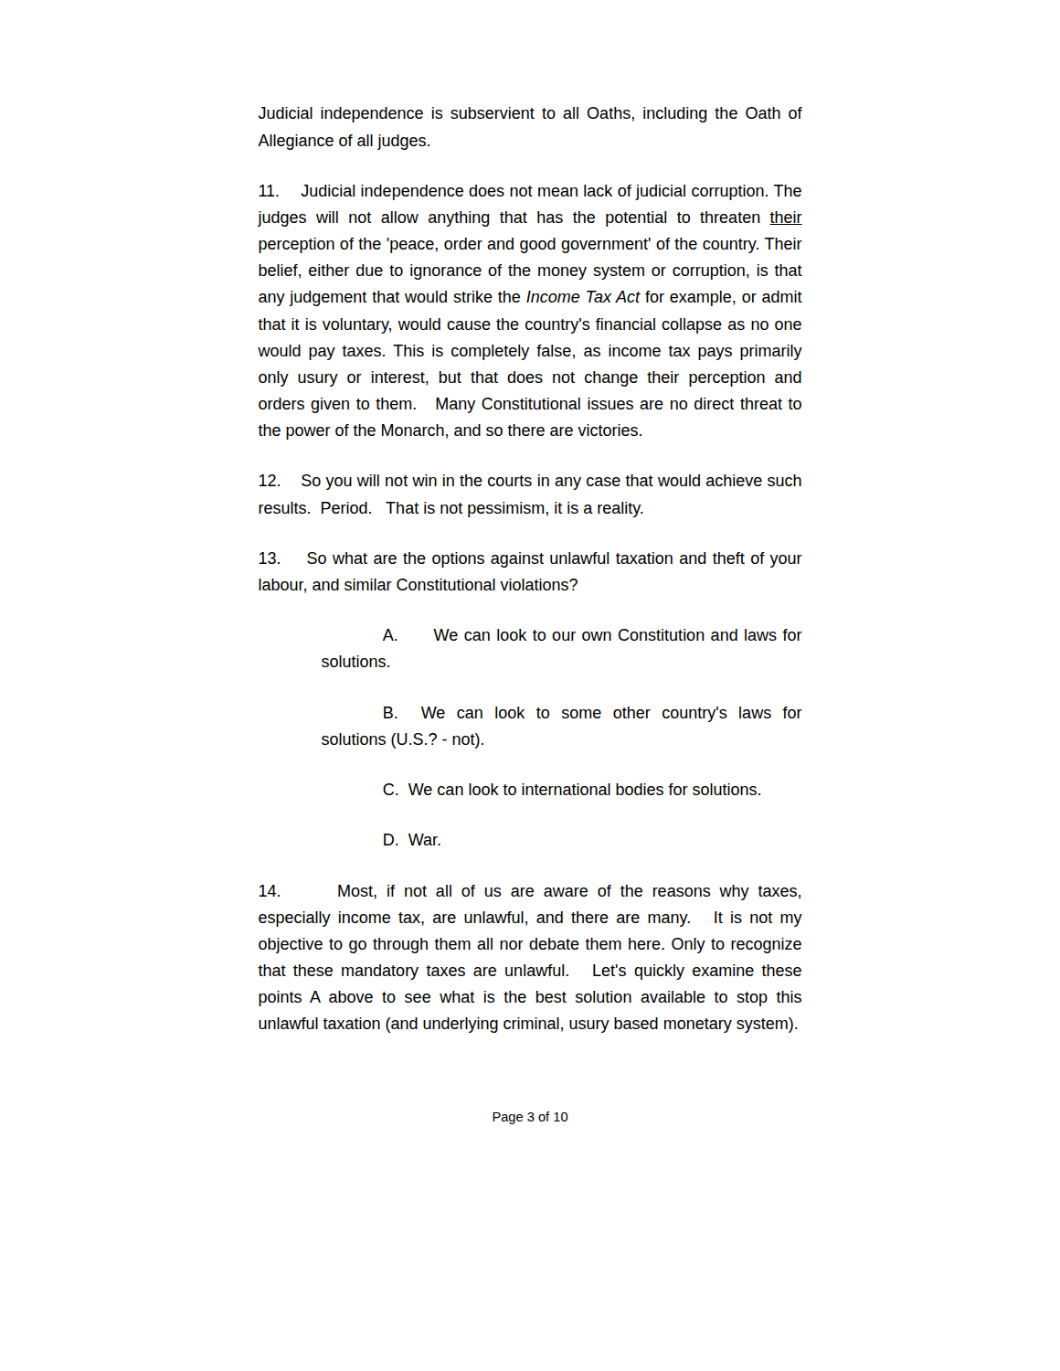Judicial independence is subservient to all Oaths, including the Oath of Allegiance of all judges.
11. Judicial independence does not mean lack of judicial corruption. The judges will not allow anything that has the potential to threaten their perception of the 'peace, order and good government' of the country. Their belief, either due to ignorance of the money system or corruption, is that any judgement that would strike the Income Tax Act for example, or admit that it is voluntary, would cause the country's financial collapse as no one would pay taxes. This is completely false, as income tax pays primarily only usury or interest, but that does not change their perception and orders given to them. Many Constitutional issues are no direct threat to the power of the Monarch, and so there are victories.
12. So you will not win in the courts in any case that would achieve such results. Period. That is not pessimism, it is a reality.
13. So what are the options against unlawful taxation and theft of your labour, and similar Constitutional violations?
A. We can look to our own Constitution and laws for solutions.
B. We can look to some other country's laws for solutions (U.S.? - not).
C. We can look to international bodies for solutions.
D. War.
14. Most, if not all of us are aware of the reasons why taxes, especially income tax, are unlawful, and there are many. It is not my objective to go through them all nor debate them here. Only to recognize that these mandatory taxes are unlawful. Let's quickly examine these points A above to see what is the best solution available to stop this unlawful taxation (and underlying criminal, usury based monetary system).
Page 3 of 10